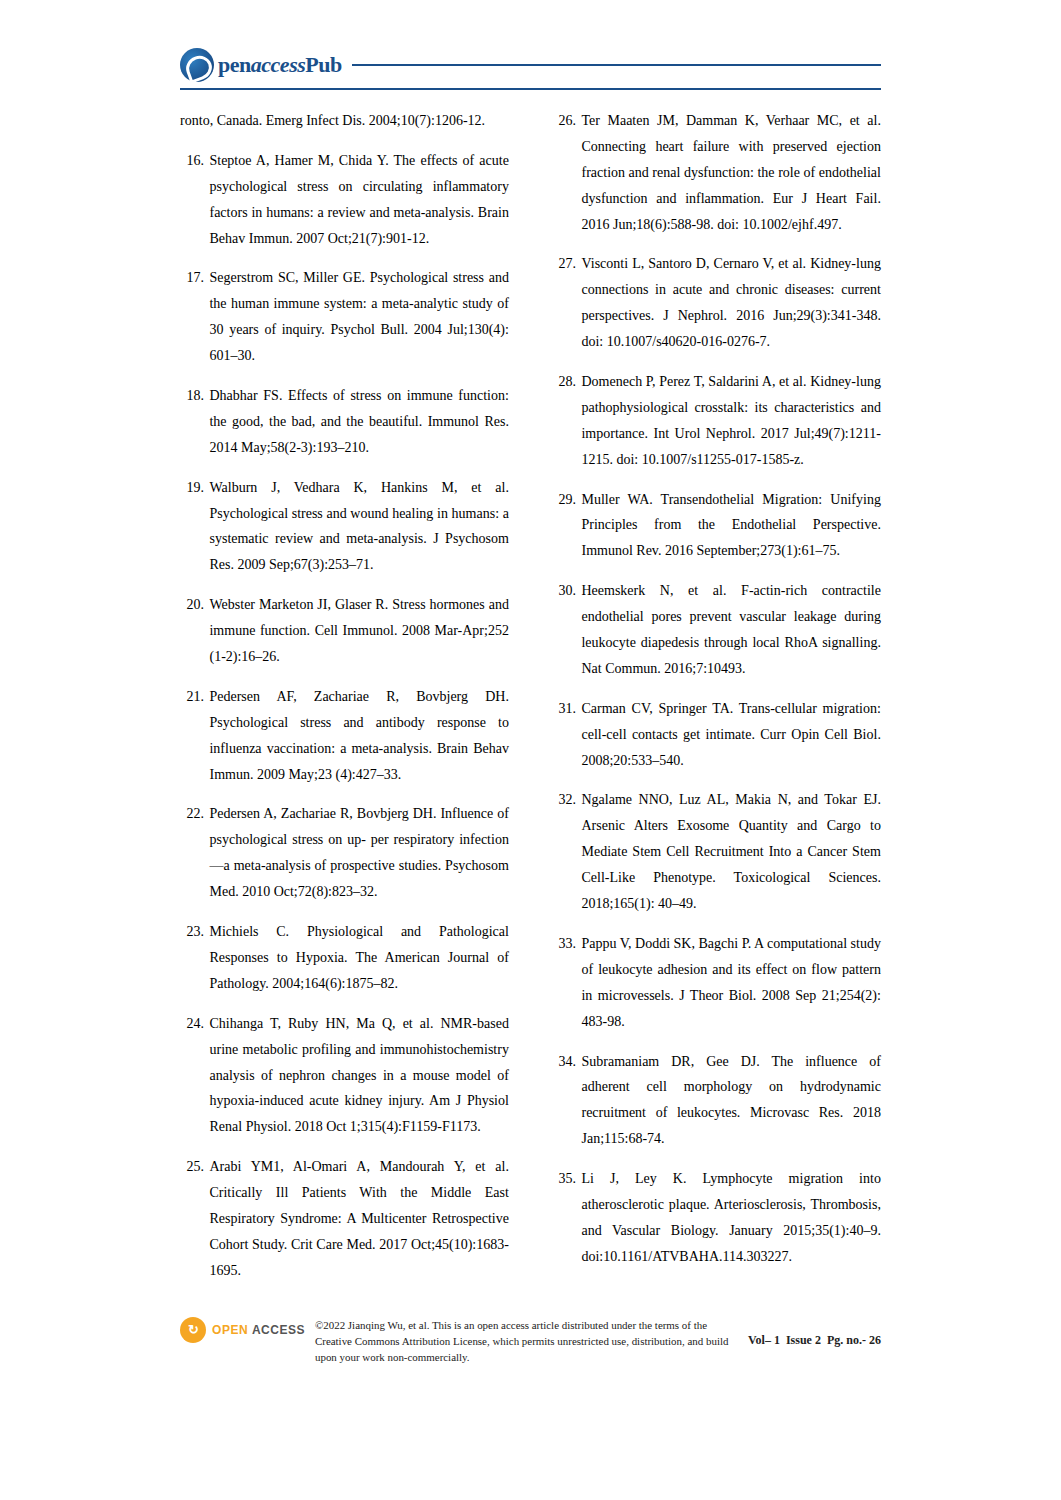pen access Pub
ronto, Canada. Emerg Infect Dis. 2004;10(7):1206-12.
16. Steptoe A, Hamer M, Chida Y. The effects of acute psychological stress on circulating inflammatory factors in humans: a review and meta-analysis. Brain Behav Immun. 2007 Oct;21(7):901-12.
17. Segerstrom SC, Miller GE. Psychological stress and the human immune system: a meta-analytic study of 30 years of inquiry. Psychol Bull. 2004 Jul;130(4): 601–30.
18. Dhabhar FS. Effects of stress on immune function: the good, the bad, and the beautiful. Immunol Res. 2014 May;58(2-3):193–210.
19. Walburn J, Vedhara K, Hankins M, et al. Psychological stress and wound healing in humans: a systematic review and meta-analysis. J Psychosom Res. 2009 Sep;67(3):253–71.
20. Webster Marketon JI, Glaser R. Stress hormones and immune function. Cell Immunol. 2008 Mar-Apr;252 (1-2):16–26.
21. Pedersen AF, Zachariae R, Bovbjerg DH. Psychological stress and antibody response to influenza vaccination: a meta-analysis. Brain Behav Immun. 2009 May;23 (4):427–33.
22. Pedersen A, Zachariae R, Bovbjerg DH. Influence of psychological stress on up- per respiratory infection—a meta-analysis of prospective studies. Psychosom Med. 2010 Oct;72(8):823–32.
23. Michiels C. Physiological and Pathological Responses to Hypoxia. The American Journal of Pathology. 2004;164(6):1875–82.
24. Chihanga T, Ruby HN, Ma Q, et al. NMR-based urine metabolic profiling and immunohistochemistry analysis of nephron changes in a mouse model of hypoxia-induced acute kidney injury. Am J Physiol Renal Physiol. 2018 Oct 1;315(4):F1159-F1173.
25. Arabi YM1, Al-Omari A, Mandourah Y, et al. Critically Ill Patients With the Middle East Respiratory Syndrome: A Multicenter Retrospective Cohort Study. Crit Care Med. 2017 Oct;45(10):1683-1695.
26. Ter Maaten JM, Damman K, Verhaar MC, et al. Connecting heart failure with preserved ejection fraction and renal dysfunction: the role of endothelial dysfunction and inflammation. Eur J Heart Fail. 2016 Jun;18(6):588-98. doi: 10.1002/ejhf.497.
27. Visconti L, Santoro D, Cernaro V, et al. Kidney-lung connections in acute and chronic diseases: current perspectives. J Nephrol. 2016 Jun;29(3):341-348. doi: 10.1007/s40620-016-0276-7.
28. Domenech P, Perez T, Saldarini A, et al. Kidney-lung pathophysiological crosstalk: its characteristics and importance. Int Urol Nephrol. 2017 Jul;49(7):1211-1215. doi: 10.1007/s11255-017-1585-z.
29. Muller WA. Transendothelial Migration: Unifying Principles from the Endothelial Perspective. Immunol Rev. 2016 September;273(1):61–75.
30. Heemskerk N, et al. F-actin-rich contractile endothelial pores prevent vascular leakage during leukocyte diapedesis through local RhoA signalling. Nat Commun. 2016;7:10493.
31. Carman CV, Springer TA. Trans-cellular migration: cell-cell contacts get intimate. Curr Opin Cell Biol. 2008;20:533–540.
32. Ngalame NNO, Luz AL, Makia N, and Tokar EJ. Arsenic Alters Exosome Quantity and Cargo to Mediate Stem Cell Recruitment Into a Cancer Stem Cell-Like Phenotype. Toxicological Sciences. 2018;165(1): 40–49.
33. Pappu V, Doddi SK, Bagchi P. A computational study of leukocyte adhesion and its effect on flow pattern in microvessels. J Theor Biol. 2008 Sep 21;254(2): 483-98.
34. Subramaniam DR, Gee DJ. The influence of adherent cell morphology on hydrodynamic recruitment of leukocytes. Microvasc Res. 2018 Jan;115:68-74.
35. Li J, Ley K. Lymphocyte migration into atherosclerotic plaque. Arteriosclerosis, Thrombosis, and Vascular Biology. January 2015;35(1):40–9. doi:10.1161/ATVBAHA.114.303227.
↻ OPEN ACCESS
©2022 Jianqing Wu, et al. This is an open access article distributed under the terms of the Creative Commons Attribution License, which permits unrestricted use, distribution, and build upon your work non-commercially.
Vol– 1 Issue 2 Pg. no.- 26